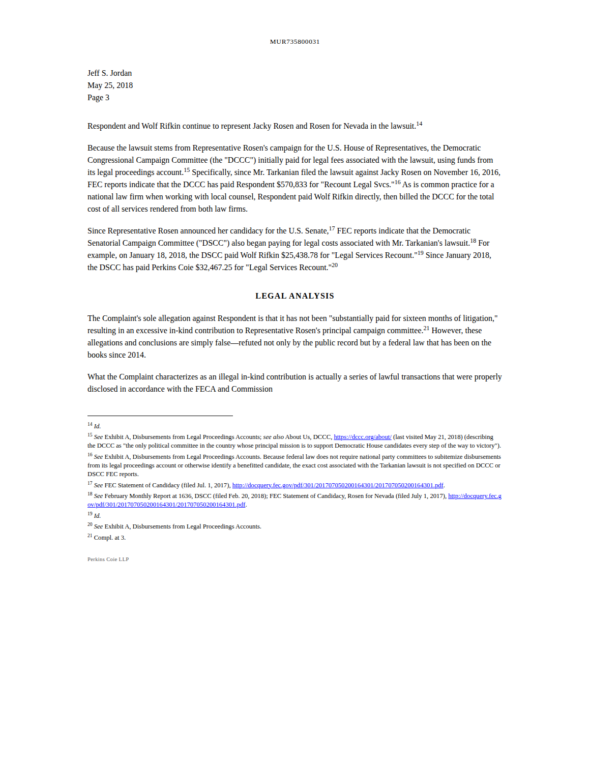MUR735800031
Jeff S. Jordan
May 25, 2018
Page 3
Respondent and Wolf Rifkin continue to represent Jacky Rosen and Rosen for Nevada in the lawsuit.14
Because the lawsuit stems from Representative Rosen's campaign for the U.S. House of Representatives, the Democratic Congressional Campaign Committee (the "DCCC") initially paid for legal fees associated with the lawsuit, using funds from its legal proceedings account.15 Specifically, since Mr. Tarkanian filed the lawsuit against Jacky Rosen on November 16, 2016, FEC reports indicate that the DCCC has paid Respondent $570,833 for "Recount Legal Svcs."16 As is common practice for a national law firm when working with local counsel, Respondent paid Wolf Rifkin directly, then billed the DCCC for the total cost of all services rendered from both law firms.
Since Representative Rosen announced her candidacy for the U.S. Senate,17 FEC reports indicate that the Democratic Senatorial Campaign Committee ("DSCC") also began paying for legal costs associated with Mr. Tarkanian's lawsuit.18 For example, on January 18, 2018, the DSCC paid Wolf Rifkin $25,438.78 for "Legal Services Recount."19 Since January 2018, the DSCC has paid Perkins Coie $32,467.25 for "Legal Services Recount."20
LEGAL ANALYSIS
The Complaint's sole allegation against Respondent is that it has not been "substantially paid for sixteen months of litigation," resulting in an excessive in-kind contribution to Representative Rosen's principal campaign committee.21 However, these allegations and conclusions are simply false—refuted not only by the public record but by a federal law that has been on the books since 2014.
What the Complaint characterizes as an illegal in-kind contribution is actually a series of lawful transactions that were properly disclosed in accordance with the FECA and Commission
14 Id.
15 See Exhibit A, Disbursements from Legal Proceedings Accounts; see also About Us, DCCC, https://dccc.org/about/ (last visited May 21, 2018) (describing the DCCC as "the only political committee in the country whose principal mission is to support Democratic House candidates every step of the way to victory").
16 See Exhibit A, Disbursements from Legal Proceedings Accounts. Because federal law does not require national party committees to subitemize disbursements from its legal proceedings account or otherwise identify a benefitted candidate, the exact cost associated with the Tarkanian lawsuit is not specified on DCCC or DSCC FEC reports.
17 See FEC Statement of Candidacy (filed Jul. 1, 2017), http://docquery.fec.gov/pdf/301/201707050200164301/201707050200164301.pdf.
18 See February Monthly Report at 1636, DSCC (filed Feb. 20, 2018); FEC Statement of Candidacy, Rosen for Nevada (filed July 1, 2017), http://docquery.fec.gov/pdf/301/201707050200164301/201707050200164301.pdf.
19 Id.
20 See Exhibit A, Disbursements from Legal Proceedings Accounts.
21 Compl. at 3.
Perkins Coie LLP